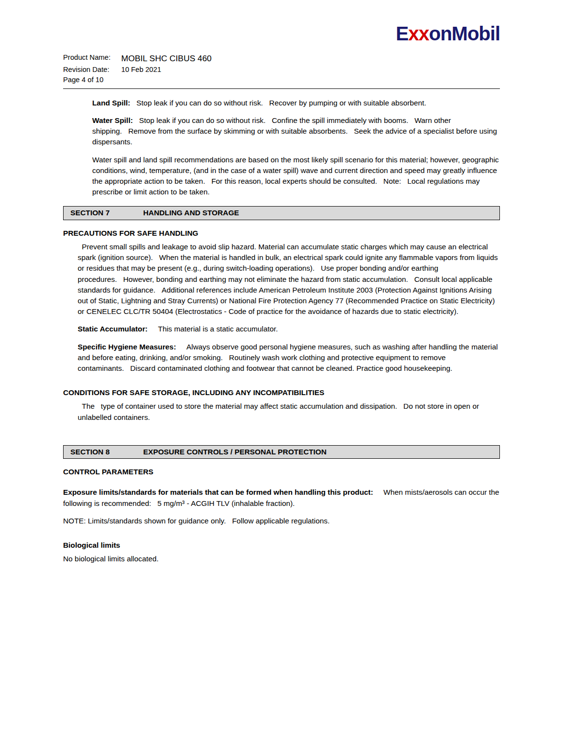ExxonMobil
| Product Name: | MOBIL SHC CIBUS 460 |
| Revision Date: | 10 Feb 2021 |
| Page 4 of 10 |
Land Spill: Stop leak if you can do so without risk. Recover by pumping or with suitable absorbent.
Water Spill: Stop leak if you can do so without risk. Confine the spill immediately with booms. Warn other shipping. Remove from the surface by skimming or with suitable absorbents. Seek the advice of a specialist before using dispersants.
Water spill and land spill recommendations are based on the most likely spill scenario for this material; however, geographic conditions, wind, temperature, (and in the case of a water spill) wave and current direction and speed may greatly influence the appropriate action to be taken. For this reason, local experts should be consulted. Note: Local regulations may prescribe or limit action to be taken.
SECTION 7 HANDLING AND STORAGE
PRECAUTIONS FOR SAFE HANDLING
Prevent small spills and leakage to avoid slip hazard. Material can accumulate static charges which may cause an electrical spark (ignition source). When the material is handled in bulk, an electrical spark could ignite any flammable vapors from liquids or residues that may be present (e.g., during switch-loading operations). Use proper bonding and/or earthing procedures. However, bonding and earthing may not eliminate the hazard from static accumulation. Consult local applicable standards for guidance. Additional references include American Petroleum Institute 2003 (Protection Against Ignitions Arising out of Static, Lightning and Stray Currents) or National Fire Protection Agency 77 (Recommended Practice on Static Electricity) or CENELEC CLC/TR 50404 (Electrostatics - Code of practice for the avoidance of hazards due to static electricity).
Static Accumulator: This material is a static accumulator.
Specific Hygiene Measures: Always observe good personal hygiene measures, such as washing after handling the material and before eating, drinking, and/or smoking. Routinely wash work clothing and protective equipment to remove contaminants. Discard contaminated clothing and footwear that cannot be cleaned. Practice good housekeeping.
CONDITIONS FOR SAFE STORAGE, INCLUDING ANY INCOMPATIBILITIES
The type of container used to store the material may affect static accumulation and dissipation. Do not store in open or unlabelled containers.
SECTION 8 EXPOSURE CONTROLS / PERSONAL PROTECTION
CONTROL PARAMETERS
Exposure limits/standards for materials that can be formed when handling this product: When mists/aerosols can occur the following is recommended: 5 mg/m³ - ACGIH TLV (inhalable fraction).
NOTE: Limits/standards shown for guidance only. Follow applicable regulations.
Biological limits
No biological limits allocated.